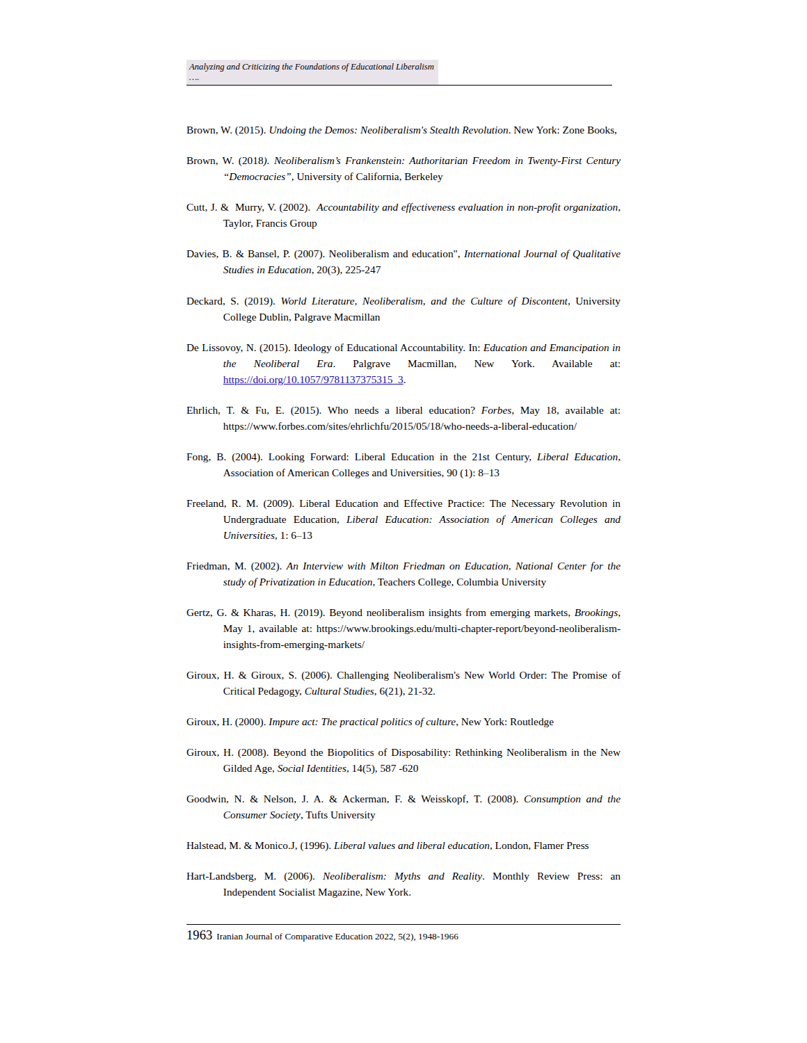Analyzing and Criticizing the Foundations of Educational Liberalism ….
Brown, W. (2015). Undoing the Demos: Neoliberalism's Stealth Revolution. New York: Zone Books,
Brown, W. (2018). Neoliberalism’s Frankenstein: Authoritarian Freedom in Twenty-First Century “Democracies”, University of California, Berkeley
Cutt, J. & Murry, V. (2002). Accountability and effectiveness evaluation in non-profit organization, Taylor, Francis Group
Davies, B. & Bansel, P. (2007). Neoliberalism and education", International Journal of Qualitative Studies in Education, 20(3), 225-247
Deckard, S. (2019). World Literature, Neoliberalism, and the Culture of Discontent, University College Dublin, Palgrave Macmillan
De Lissovoy, N. (2015). Ideology of Educational Accountability. In: Education and Emancipation in the Neoliberal Era. Palgrave Macmillan, New York. Available at: https://doi.org/10.1057/9781137375315_3.
Ehrlich, T. & Fu, E. (2015). Who needs a liberal education? Forbes, May 18, available at: https://www.forbes.com/sites/ehrlichfu/2015/05/18/who-needs-a-liberal-education/
Fong, B. (2004). Looking Forward: Liberal Education in the 21st Century, Liberal Education, Association of American Colleges and Universities, 90 (1): 8–13
Freeland, R. M. (2009). Liberal Education and Effective Practice: The Necessary Revolution in Undergraduate Education, Liberal Education: Association of American Colleges and Universities, 1: 6–13
Friedman, M. (2002). An Interview with Milton Friedman on Education, National Center for the study of Privatization in Education, Teachers College, Columbia University
Gertz, G. & Kharas, H. (2019). Beyond neoliberalism insights from emerging markets, Brookings, May 1, available at: https://www.brookings.edu/multi-chapter-report/beyond-neoliberalism-insights-from-emerging-markets/
Giroux, H. & Giroux, S. (2006). Challenging Neoliberalism's New World Order: The Promise of Critical Pedagogy, Cultural Studies, 6(21), 21-32.
Giroux, H. (2000). Impure act: The practical politics of culture, New York: Routledge
Giroux, H. (2008). Beyond the Biopolitics of Disposability: Rethinking Neoliberalism in the New Gilded Age, Social Identities, 14(5), 587 -620
Goodwin, N. & Nelson, J. A. & Ackerman, F. & Weisskopf, T. (2008). Consumption and the Consumer Society, Tufts University
Halstead, M. & Monico.J, (1996). Liberal values and liberal education, London, Flamer Press
Hart-Landsberg, M. (2006). Neoliberalism: Myths and Reality. Monthly Review Press: an Independent Socialist Magazine, New York.
1963 Iranian Journal of Comparative Education 2022, 5(2), 1948-1966